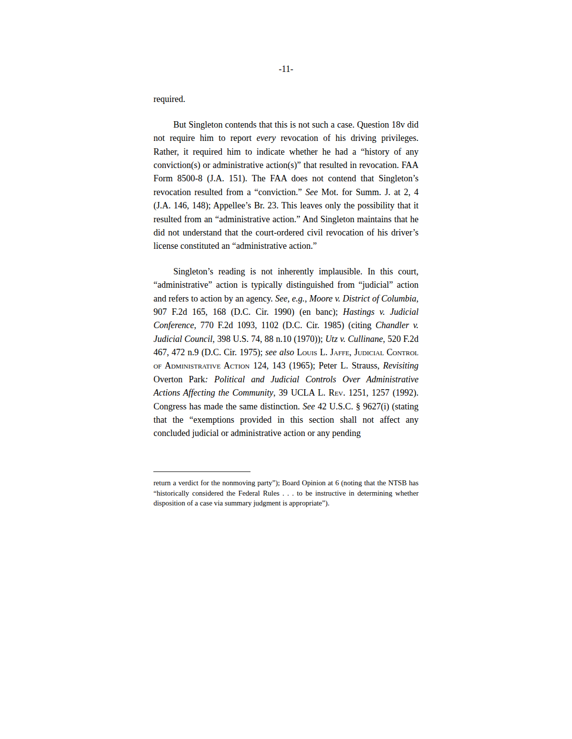-11-
required.
But Singleton contends that this is not such a case. Question 18v did not require him to report every revocation of his driving privileges. Rather, it required him to indicate whether he had a “history of any conviction(s) or administrative action(s)” that resulted in revocation. FAA Form 8500-8 (J.A. 151). The FAA does not contend that Singleton’s revocation resulted from a “conviction.” See Mot. for Summ. J. at 2, 4 (J.A. 146, 148); Appellee’s Br. 23. This leaves only the possibility that it resulted from an “administrative action.” And Singleton maintains that he did not understand that the court-ordered civil revocation of his driver’s license constituted an “administrative action.”
Singleton’s reading is not inherently implausible. In this court, “administrative” action is typically distinguished from “judicial” action and refers to action by an agency. See, e.g., Moore v. District of Columbia, 907 F.2d 165, 168 (D.C. Cir. 1990) (en banc); Hastings v. Judicial Conference, 770 F.2d 1093, 1102 (D.C. Cir. 1985) (citing Chandler v. Judicial Council, 398 U.S. 74, 88 n.10 (1970)); Utz v. Cullinane, 520 F.2d 467, 472 n.9 (D.C. Cir. 1975); see also Louis L. Jaffe, Judicial Control of Administrative Action 124, 143 (1965); Peter L. Strauss, Revisiting Overton Park: Political and Judicial Controls Over Administrative Actions Affecting the Community, 39 UCLA L. Rev. 1251, 1257 (1992). Congress has made the same distinction. See 42 U.S.C. § 9627(i) (stating that the “exemptions provided in this section shall not affect any concluded judicial or administrative action or any pending
return a verdict for the nonmoving party”); Board Opinion at 6 (noting that the NTSB has “historically considered the Federal Rules . . . to be instructive in determining whether disposition of a case via summary judgment is appropriate”).